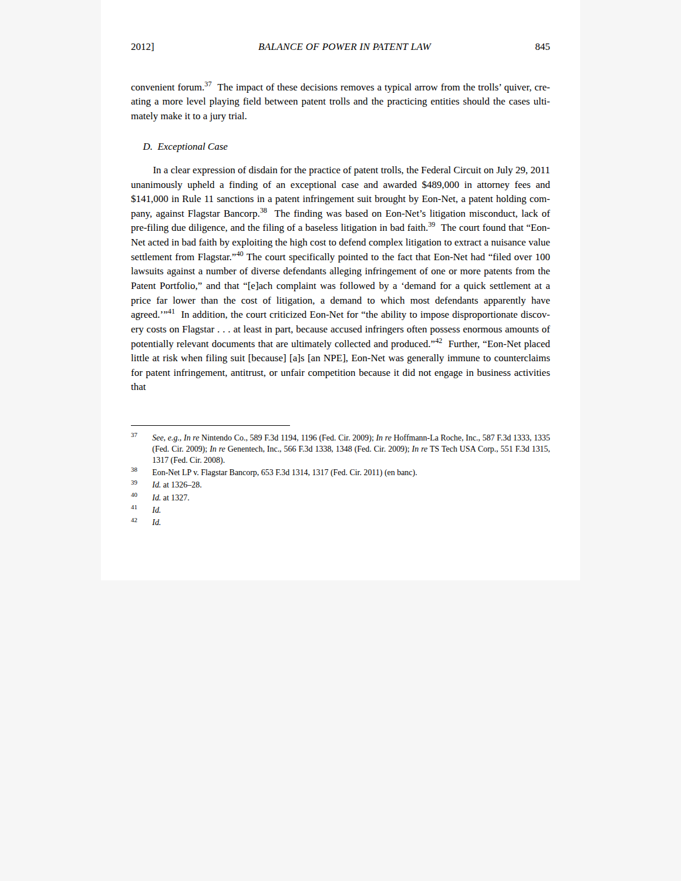2012] Balance of Power in Patent Law 845
convenient forum.37 The impact of these decisions removes a typical arrow from the trolls’ quiver, creating a more level playing field between patent trolls and the practicing entities should the cases ultimately make it to a jury trial.
D. Exceptional Case
In a clear expression of disdain for the practice of patent trolls, the Federal Circuit on July 29, 2011 unanimously upheld a finding of an exceptional case and awarded $489,000 in attorney fees and $141,000 in Rule 11 sanctions in a patent infringement suit brought by Eon-Net, a patent holding company, against Flagstar Bancorp.38 The finding was based on Eon-Net’s litigation misconduct, lack of pre-filing due diligence, and the filing of a baseless litigation in bad faith.39 The court found that “Eon-Net acted in bad faith by exploiting the high cost to defend complex litigation to extract a nuisance value settlement from Flagstar.”40 The court specifically pointed to the fact that Eon-Net had “filed over 100 lawsuits against a number of diverse defendants alleging infringement of one or more patents from the Patent Portfolio,” and that “[e]ach complaint was followed by a ‘demand for a quick settlement at a price far lower than the cost of litigation, a demand to which most defendants apparently have agreed.’”41 In addition, the court criticized Eon-Net for “the ability to impose disproportionate discovery costs on Flagstar . . . at least in part, because accused infringers often possess enormous amounts of potentially relevant documents that are ultimately collected and produced.”42 Further, “Eon-Net placed little at risk when filing suit [because] [a]s [an NPE], Eon-Net was generally immune to counterclaims for patent infringement, antitrust, or unfair competition because it did not engage in business activities that
37 See, e.g., In re Nintendo Co., 589 F.3d 1194, 1196 (Fed. Cir. 2009); In re Hoffmann-La Roche, Inc., 587 F.3d 1333, 1335 (Fed. Cir. 2009); In re Genentech, Inc., 566 F.3d 1338, 1348 (Fed. Cir. 2009); In re TS Tech USA Corp., 551 F.3d 1315, 1317 (Fed. Cir. 2008).
38 Eon-Net LP v. Flagstar Bancorp, 653 F.3d 1314, 1317 (Fed. Cir. 2011) (en banc).
39 Id. at 1326–28.
40 Id. at 1327.
41 Id.
42 Id.